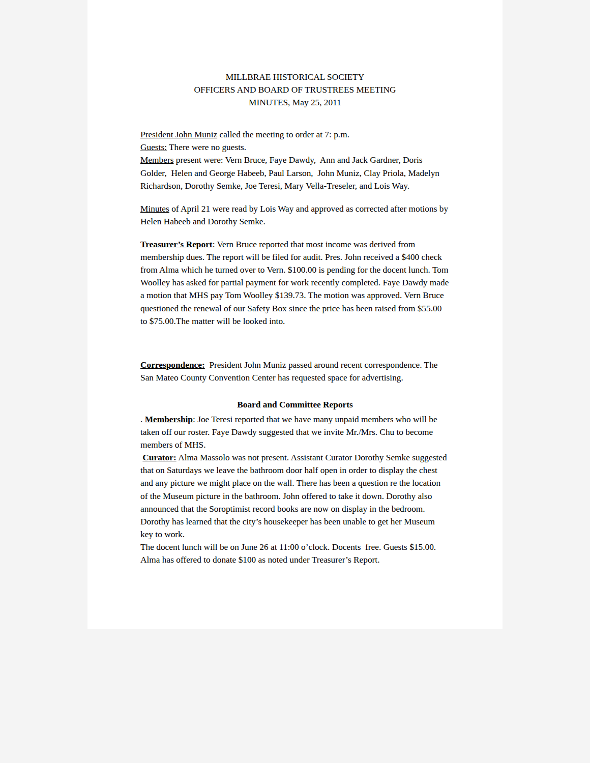MILLBRAE HISTORICAL SOCIETY
OFFICERS AND BOARD OF TRUSTREES MEETING
MINUTES, May 25, 2011
President John Muniz called the meeting to order at 7: p.m.
Guests: There were no guests.
Members present were: Vern Bruce, Faye Dawdy, Ann and Jack Gardner, Doris Golder, Helen and George Habeeb, Paul Larson, John Muniz, Clay Priola, Madelyn Richardson, Dorothy Semke, Joe Teresi, Mary Vella-Treseler, and Lois Way.
Minutes of April 21 were read by Lois Way and approved as corrected after motions by Helen Habeeb and Dorothy Semke.
Treasurer’s Report: Vern Bruce reported that most income was derived from membership dues. The report will be filed for audit. Pres. John received a $400 check from Alma which he turned over to Vern. $100.00 is pending for the docent lunch. Tom Woolley has asked for partial payment for work recently completed. Faye Dawdy made a motion that MHS pay Tom Woolley $139.73. The motion was approved. Vern Bruce questioned the renewal of our Safety Box since the price has been raised from $55.00 to $75.00.The matter will be looked into.
Correspondence: President John Muniz passed around recent correspondence. The San Mateo County Convention Center has requested space for advertising.
Board and Committee Reports
. Membership: Joe Teresi reported that we have many unpaid members who will be taken off our roster. Faye Dawdy suggested that we invite Mr./Mrs. Chu to become members of MHS.
Curator: Alma Massolo was not present. Assistant Curator Dorothy Semke suggested that on Saturdays we leave the bathroom door half open in order to display the chest and any picture we might place on the wall. There has been a question re the location of the Museum picture in the bathroom. John offered to take it down. Dorothy also announced that the Soroptimist record books are now on display in the bedroom. Dorothy has learned that the city’s housekeeper has been unable to get her Museum key to work.
The docent lunch will be on June 26 at 11:00 o’clock. Docents free. Guests $15.00. Alma has offered to donate $100 as noted under Treasurer’s Report.